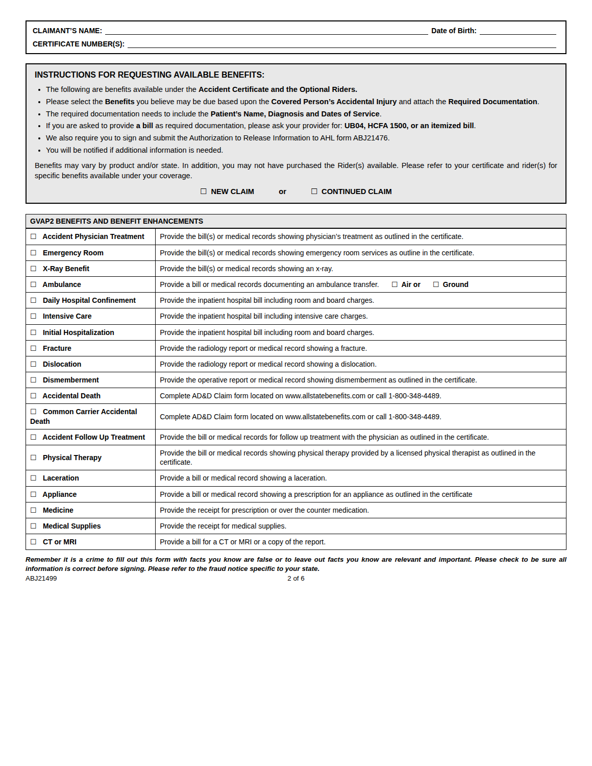CLAIMANT’S NAME: Date of Birth:
CERTIFICATE NUMBER(S):
INSTRUCTIONS FOR REQUESTING AVAILABLE BENEFITS:
The following are benefits available under the Accident Certificate and the Optional Riders.
Please select the Benefits you believe may be due based upon the Covered Person’s Accidental Injury and attach the Required Documentation.
The required documentation needs to include the Patient’s Name, Diagnosis and Dates of Service.
If you are asked to provide a bill as required documentation, please ask your provider for: UB04, HCFA 1500, or an itemized bill.
We also require you to sign and submit the Authorization to Release Information to AHL form ABJ21476.
You will be notified if additional information is needed.
Benefits may vary by product and/or state. In addition, you may not have purchased the Rider(s) available. Please refer to your certificate and rider(s) for specific benefits available under your coverage.
☐ NEW CLAIM or ☐ CONTINUED CLAIM
GVAP2 BENEFITS AND BENEFIT ENHANCEMENTS
| ☐ Accident Physician Treatment | Provide the bill(s) or medical records showing physician’s treatment as outlined in the certificate. |
| ☐ Emergency Room | Provide the bill(s) or medical records showing emergency room services as outline in the certificate. |
| ☐ X-Ray Benefit | Provide the bill(s) or medical records showing an x-ray. |
| ☐ Ambulance | Provide a bill or medical records documenting an ambulance transfer. ☐ Air or ☐ Ground |
| ☐ Daily Hospital Confinement | Provide the inpatient hospital bill including room and board charges. |
| ☐ Intensive Care | Provide the inpatient hospital bill including intensive care charges. |
| ☐ Initial Hospitalization | Provide the inpatient hospital bill including room and board charges. |
| ☐ Fracture | Provide the radiology report or medical record showing a fracture. |
| ☐ Dislocation | Provide the radiology report or medical record showing a dislocation. |
| ☐ Dismemberment | Provide the operative report or medical record showing dismemberment as outlined in the certificate. |
| ☐ Accidental Death | Complete AD&D Claim form located on www.allstatebenefits.com or call 1-800-348-4489. |
| ☐ Common Carrier Accidental Death | Complete AD&D Claim form located on www.allstatebenefits.com or call 1-800-348-4489. |
| ☐ Accident Follow Up Treatment | Provide the bill or medical records for follow up treatment with the physician as outlined in the certificate. |
| ☐ Physical Therapy | Provide the bill or medical records showing physical therapy provided by a licensed physical therapist as outlined in the certificate. |
| ☐ Laceration | Provide a bill or medical record showing a laceration. |
| ☐ Appliance | Provide a bill or medical record showing a prescription for an appliance as outlined in the certificate |
| ☐ Medicine | Provide the receipt for prescription or over the counter medication. |
| ☐ Medical Supplies | Provide the receipt for medical supplies. |
| ☐ CT or MRI | Provide a bill for a CT or MRI or a copy of the report. |
Remember it is a crime to fill out this form with facts you know are false or to leave out facts you know are relevant and important. Please check to be sure all information is correct before signing. Please refer to the fraud notice specific to your state.
ABJ21499 2 of 6